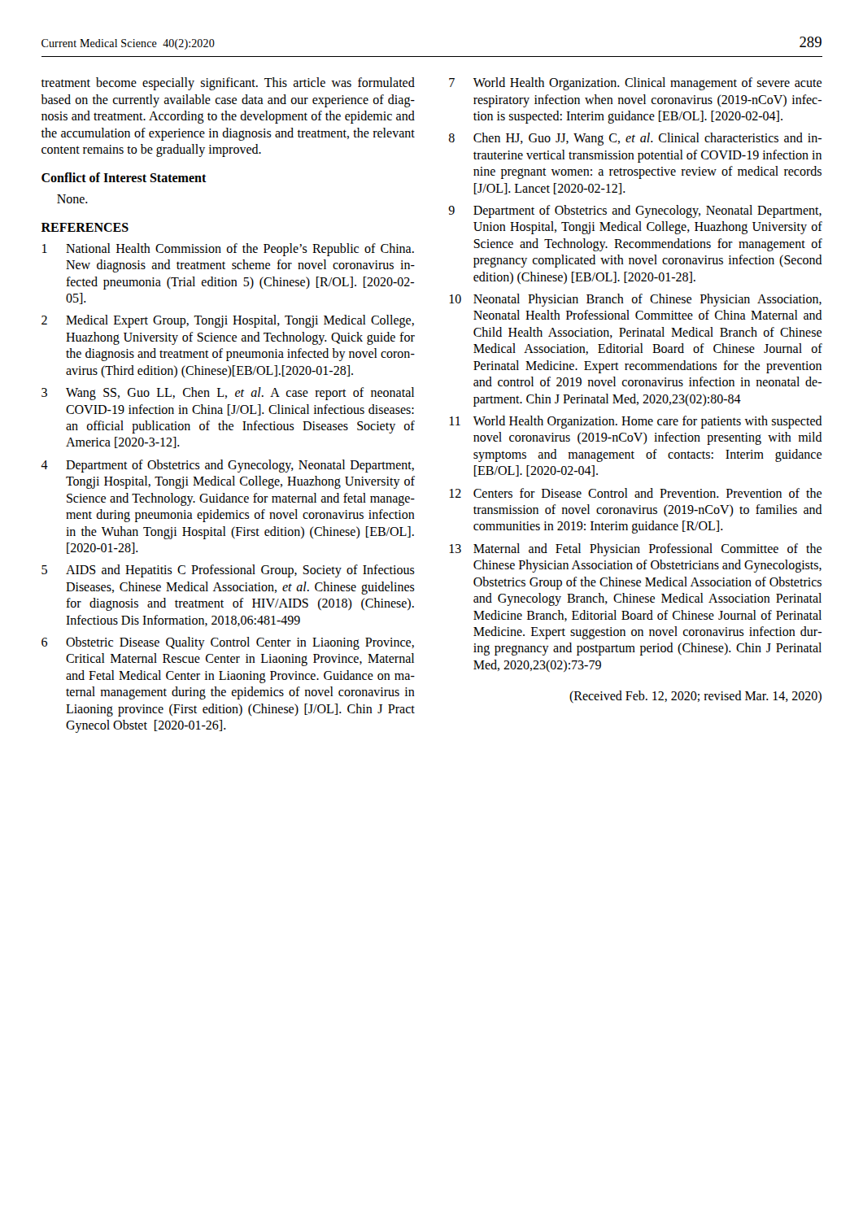Current Medical Science 40(2):2020 289
treatment become especially significant. This article was formulated based on the currently available case data and our experience of diagnosis and treatment. According to the development of the epidemic and the accumulation of experience in diagnosis and treatment, the relevant content remains to be gradually improved.
Conflict of Interest Statement
None.
REFERENCES
National Health Commission of the People’s Republic of China. New diagnosis and treatment scheme for novel coronavirus infected pneumonia (Trial edition 5) (Chinese) [R/OL]. [2020-02-05].
Medical Expert Group, Tongji Hospital, Tongji Medical College, Huazhong University of Science and Technology. Quick guide for the diagnosis and treatment of pneumonia infected by novel coronavirus (Third edition) (Chinese)[EB/OL].[2020-01-28].
Wang SS, Guo LL, Chen L, et al. A case report of neonatal COVID-19 infection in China [J/OL]. Clinical infectious diseases: an official publication of the Infectious Diseases Society of America [2020-3-12].
Department of Obstetrics and Gynecology, Neonatal Department, Tongji Hospital, Tongji Medical College, Huazhong University of Science and Technology. Guidance for maternal and fetal management during pneumonia epidemics of novel coronavirus infection in the Wuhan Tongji Hospital (First edition) (Chinese) [EB/OL].[2020-01-28].
AIDS and Hepatitis C Professional Group, Society of Infectious Diseases, Chinese Medical Association, et al. Chinese guidelines for diagnosis and treatment of HIV/AIDS (2018) (Chinese). Infectious Dis Information, 2018,06:481-499
Obstetric Disease Quality Control Center in Liaoning Province, Critical Maternal Rescue Center in Liaoning Province, Maternal and Fetal Medical Center in Liaoning Province. Guidance on maternal management during the epidemics of novel coronavirus in Liaoning province (First edition) (Chinese) [J/OL]. Chin J Pract Gynecol Obstet [2020-01-26].
World Health Organization. Clinical management of severe acute respiratory infection when novel coronavirus (2019-nCoV) infection is suspected: Interim guidance [EB/OL]. [2020-02-04].
Chen HJ, Guo JJ, Wang C, et al. Clinical characteristics and intrauterine vertical transmission potential of COVID-19 infection in nine pregnant women: a retrospective review of medical records [J/OL]. Lancet [2020-02-12].
Department of Obstetrics and Gynecology, Neonatal Department, Union Hospital, Tongji Medical College, Huazhong University of Science and Technology. Recommendations for management of pregnancy complicated with novel coronavirus infection (Second edition) (Chinese) [EB/OL]. [2020-01-28].
Neonatal Physician Branch of Chinese Physician Association, Neonatal Health Professional Committee of China Maternal and Child Health Association, Perinatal Medical Branch of Chinese Medical Association, Editorial Board of Chinese Journal of Perinatal Medicine. Expert recommendations for the prevention and control of 2019 novel coronavirus infection in neonatal department. Chin J Perinatal Med, 2020,23(02):80-84
World Health Organization. Home care for patients with suspected novel coronavirus (2019-nCoV) infection presenting with mild symptoms and management of contacts: Interim guidance [EB/OL]. [2020-02-04].
Centers for Disease Control and Prevention. Prevention of the transmission of novel coronavirus (2019-nCoV) to families and communities in 2019: Interim guidance [R/OL].
Maternal and Fetal Physician Professional Committee of the Chinese Physician Association of Obstetricians and Gynecologists, Obstetrics Group of the Chinese Medical Association of Obstetrics and Gynecology Branch, Chinese Medical Association Perinatal Medicine Branch, Editorial Board of Chinese Journal of Perinatal Medicine. Expert suggestion on novel coronavirus infection during pregnancy and postpartum period (Chinese). Chin J Perinatal Med, 2020,23(02):73-79
(Received Feb. 12, 2020; revised Mar. 14, 2020)